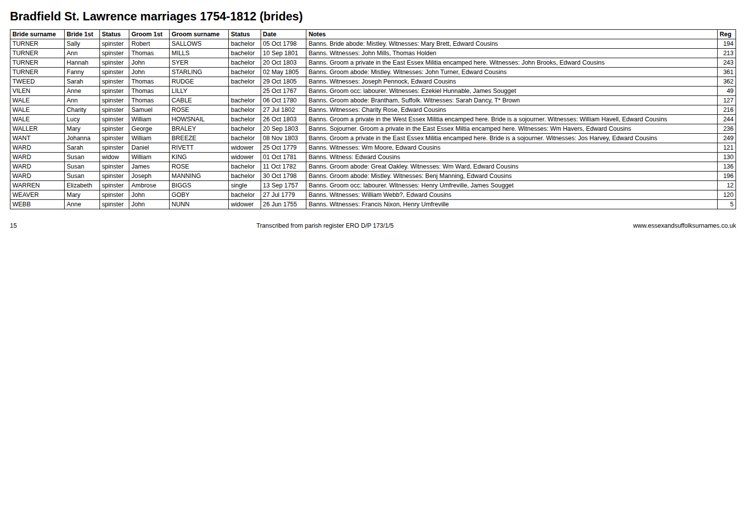Bradfield St. Lawrence marriages 1754-1812 (brides)
| Bride surname | Bride 1st | Status | Groom 1st | Groom surname | Status | Date | Notes | Reg |
| --- | --- | --- | --- | --- | --- | --- | --- | --- |
| TURNER | Sally | spinster | Robert | SALLOWS | bachelor | 05 Oct 1798 | Banns. Bride abode: Mistley. Witnesses: Mary Brett, Edward Cousins | 194 |
| TURNER | Ann | spinster | Thomas | MILLS | bachelor | 10 Sep 1801 | Banns. Witnesses: John Mills, Thomas Holden | 213 |
| TURNER | Hannah | spinster | John | SYER | bachelor | 20 Oct 1803 | Banns. Groom a private in the East Essex Militia encamped here. Witnesses: John Brooks, Edward Cousins | 243 |
| TURNER | Fanny | spinster | John | STARLING | bachelor | 02 May 1805 | Banns. Groom abode: Mistley. Witnesses: John Turner, Edward Cousins | 361 |
| TWEED | Sarah | spinster | Thomas | RUDGE | bachelor | 29 Oct 1805 | Banns. Witnesses: Joseph Pennock, Edward Cousins | 362 |
| VILEN | Anne | spinster | Thomas | LILLY | | 25 Oct 1767 | Banns. Groom occ: labourer. Witnesses: Ezekiel Hunnable, James Sougget | 49 |
| WALE | Ann | spinster | Thomas | CABLE | bachelor | 06 Oct 1780 | Banns. Groom abode: Brantham, Suffolk. Witnesses: Sarah Dancy, T* Brown | 127 |
| WALE | Charity | spinster | Samuel | ROSE | bachelor | 27 Jul 1802 | Banns. Witnesses: Charity Rose, Edward Cousins | 216 |
| WALE | Lucy | spinster | William | HOWSNAIL | bachelor | 26 Oct 1803 | Banns. Groom a private in the West Essex Militia encamped here. Bride is a sojourner. Witnesses: William Havell, Edward Cousins | 244 |
| WALLER | Mary | spinster | George | BRALEY | bachelor | 20 Sep 1803 | Banns. Sojourner. Groom a private in the East Essex Miltia encamped here. Witnesses: Wm Havers, Edward Cousins | 236 |
| WANT | Johanna | spinster | William | BREEZE | bachelor | 08 Nov 1803 | Banns. Groom a private in the East Essex Militia encamped here. Bride is a sojourner. Witnesses: Jos Harvey, Edward Cousins | 249 |
| WARD | Sarah | spinster | Daniel | RIVETT | widower | 25 Oct 1779 | Banns. Witnesses: Wm Moore, Edward Cousins | 121 |
| WARD | Susan | widow | William | KING | widower | 01 Oct 1781 | Banns. Witness: Edward Cousins | 130 |
| WARD | Susan | spinster | James | ROSE | bachelor | 11 Oct 1782 | Banns. Groom abode: Great Oakley. Witnesses: Wm Ward, Edward Cousins | 136 |
| WARD | Susan | spinster | Joseph | MANNING | bachelor | 30 Oct 1798 | Banns. Groom abode: Mistley. Witnesses: Benj Manning, Edward Cousins | 196 |
| WARREN | Elizabeth | spinster | Ambrose | BIGGS | single | 13 Sep 1757 | Banns. Groom occ: labourer. Witnesses: Henry Umfreville, James Sougget | 12 |
| WEAVER | Mary | spinster | John | GOBY | bachelor | 27 Jul 1779 | Banns. Witnesses: William Webb?, Edward Cousins | 120 |
| WEBB | Anne | spinster | John | NUNN | widower | 26 Jun 1755 | Banns. Witnesses: Francis Nixon, Henry Umfreville | 5 |
15 Transcribed from parish register ERO D/P 173/1/5 www.essexandsuffolksurnames.co.uk